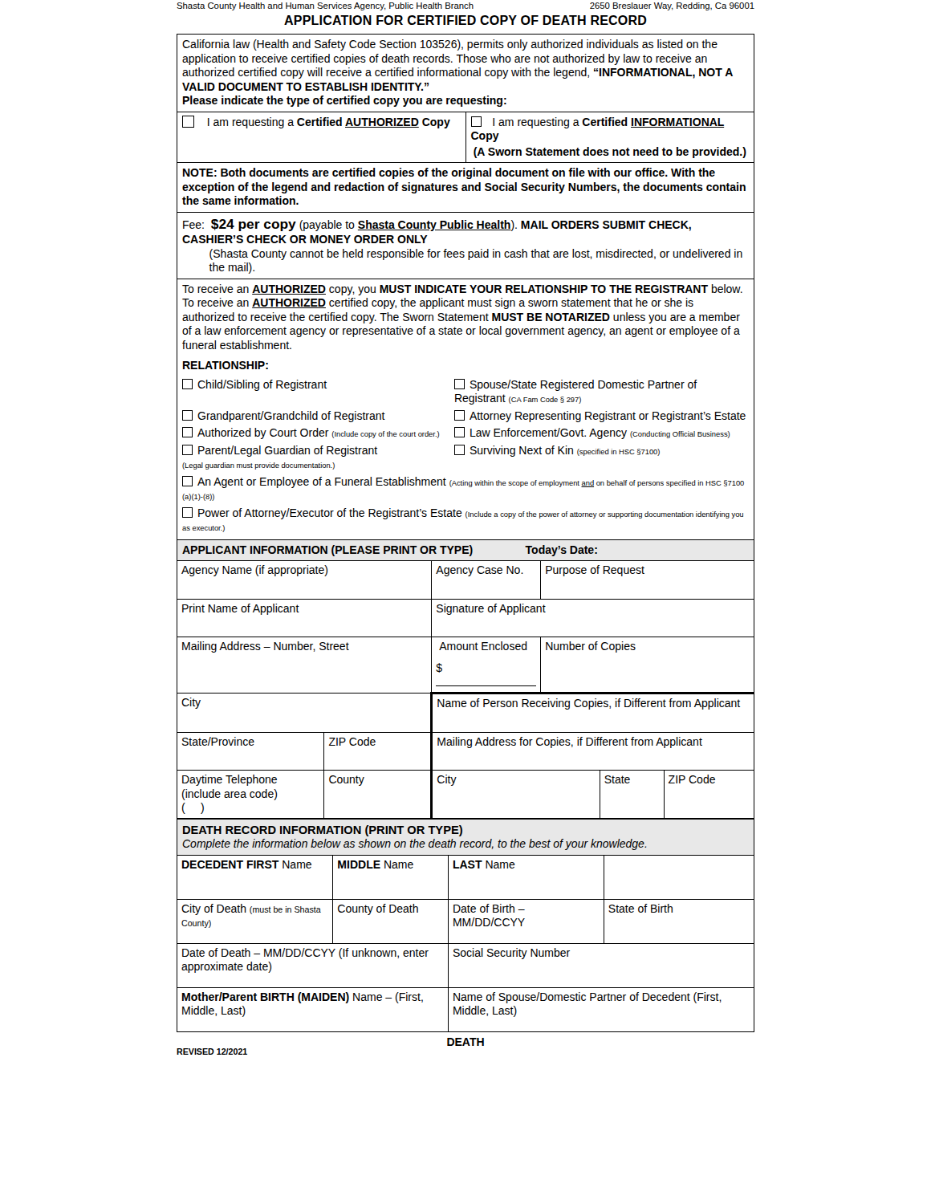Shasta County Health and Human Services Agency, Public Health Branch 2650 Breslauer Way, Redding, Ca 96001
APPLICATION FOR CERTIFIED COPY OF DEATH RECORD
| California law (Health and Safety Code Section 103526), permits only authorized individuals as listed on the application to receive certified copies of death records. Those who are not authorized by law to receive an authorized certified copy will receive a certified informational copy with the legend, “INFORMATIONAL, NOT A VALID DOCUMENT TO ESTABLISH IDENTITY.” Please indicate the type of certified copy you are requesting: |
| I am requesting a Certified AUTHORIZED Copy | I am requesting a Certified INFORMATIONAL Copy (A Sworn Statement does not need to be provided.) |
| NOTE: Both documents are certified copies of the original document on file with our office. With the exception of the legend and redaction of signatures and Social Security Numbers, the documents contain the same information. |
| Fee: $24 per copy (payable to Shasta County Public Health ). MAIL ORDERS SUBMIT CHECK, CASHIER’S CHECK OR MONEY ORDER ONLY (Shasta County cannot be held responsible for fees paid in cash that are lost, misdirected, or undelivered in the mail). |
| To receive an AUTHORIZED copy, you MUST INDICATE YOUR RELATIONSHIP TO THE REGISTRANT below. To receive an AUTHORIZED certified copy, the applicant must sign a sworn statement that he or she is authorized to receive the certified copy. The Sworn Statement MUST BE NOTARIZED unless you are a member of a law enforcement agency or representative of a state or local government agency, an agent or employee of a funeral establishment. RELATIONSHIP: / Child/Sibling of Registrant / Spouse/State Registered Domestic Partner of Registrant (CA Fam Code § 297) / / Grandparent/Grandchild of Registrant / Attorney Representing Registrant or Registrant’s Estate / / Authorized by Court Order (Include copy of the court order.) / Law Enforcement/Govt. Agency (Conducting Official Business) / / Parent/Legal Guardian of Registrant (Legal guardian must provide documentation.) / Surviving Next of Kin (specified in HSC §7100) / / An Agent or Employee of a Funeral Establishment (Acting within the scope of employment and on behalf of persons specified in HSC §7100 (a)(1)-(8)) / / Power of Attorney/Executor of the Registrant’s Estate (Include a copy of the power of attorney or supporting documentation identifying you as executor.) / |
| APPLICANT INFORMATION (PLEASE PRINT OR TYPE) Today’s Date: |
| / Agency Name (if appropriate) / Agency Case No. / Purpose of Request / / Print Name of Applicant / Signature of Applicant / / Mailing Address – Number, Street / Amount Enclosed $ / Number of Copies / / City / Name of Person Receiving Copies, if Different from Applicant / / / State/Province / ZIP Code / / Mailing Address for Copies, if Different from Applicant / / / Daytime Telephone (include area code) ( ) / County / / / City / State / ZIP Code / / |
| DEATH RECORD INFORMATION (PRINT OR TYPE) Complete the information below as shown on the death record, to the best of your knowledge. |
| / DECEDENT FIRST Name / MIDDLE Name / LAST Name / / / City of Death (must be in Shasta County) / County of Death / Date of Birth – MM/DD/CCYY / State of Birth / / Date of Death – MM/DD/CCYY (If unknown, enter approximate date) / Social Security Number / / Mother/Parent BIRTH (MAIDEN) Name – (First, Middle, Last) / Name of Spouse/Domestic Partner of Decedent (First, Middle, Last) / |
DEATH
REVISED 12/2021